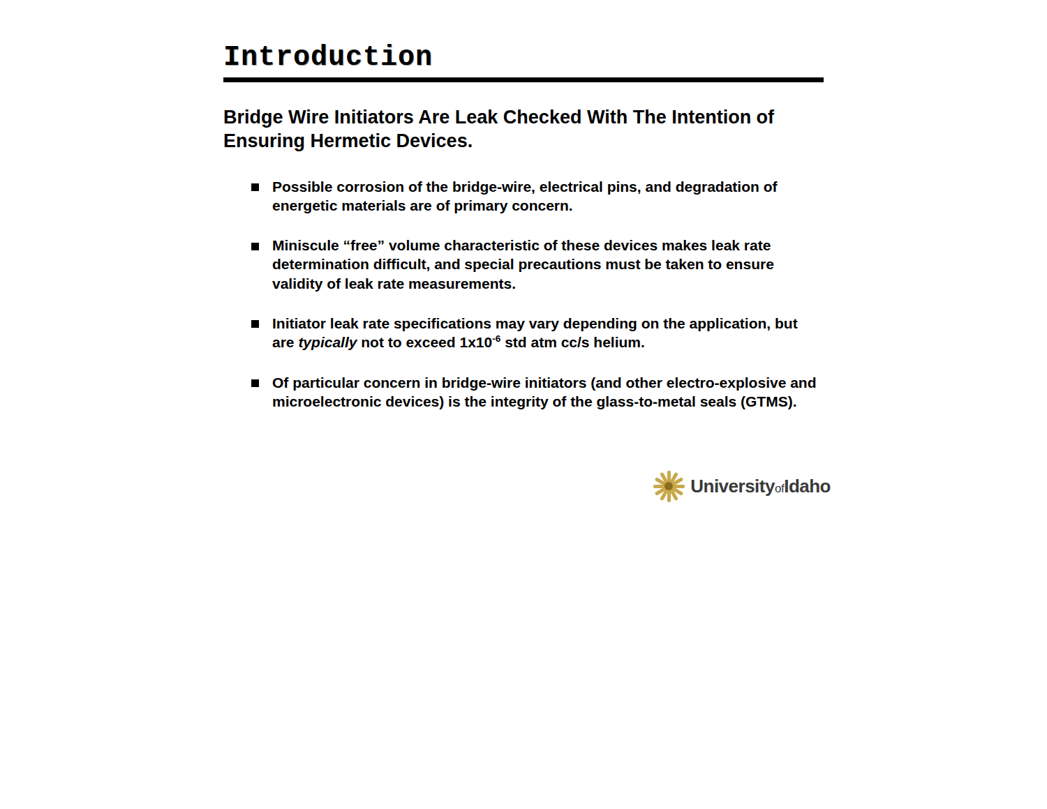Introduction
Bridge Wire Initiators Are Leak Checked With The Intention of Ensuring Hermetic Devices.
Possible corrosion of the bridge-wire, electrical pins, and degradation of energetic materials are of primary concern.
Miniscule “free” volume characteristic of these devices makes leak rate determination difficult, and special precautions must be taken to ensure validity of leak rate measurements.
Initiator leak rate specifications may vary depending on the application, but are typically not to exceed 1x10-6 std atm cc/s helium.
Of particular concern in bridge-wire initiators (and other electro-explosive and microelectronic devices) is the integrity of the glass-to-metal seals (GTMS).
Universityof Idaho